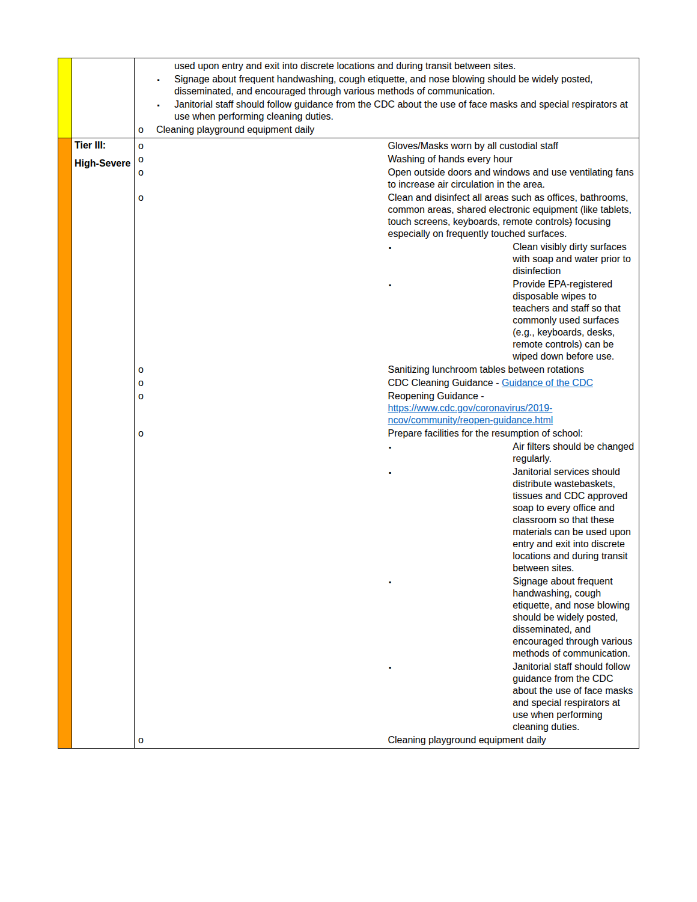| | | / / / used upon entry and exit into discrete locations and during transit between sites. / / / ▪ / Signage about frequent handwashing, cough etiquette, and nose blowing should be widely posted, disseminated, and encouraged through various methods of communication. / / / ▪ / Janitorial staff should follow guidance from the CDC about the use of face masks and special respirators at use when performing cleaning duties. / / o / Cleaning playground equipment daily / |
| | Tier III: High-Severe | / o / Gloves/Masks worn by all custodial staff / / o / Washing of hands every hour / / o / Open outside doors and windows and use ventilating fans to increase air circulation in the area. / / o / Clean and disinfect all areas such as offices, bathrooms, common areas, shared electronic equipment (like tablets, touch screens, keyboards, remote controls ) focusing especially on frequently touched surfaces. / / / ▪ / Clean visibly dirty surfaces with soap and water prior to disinfection / / / ▪ / Provide EPA-registered disposable wipes to teachers and staff so that commonly used surfaces (e.g., keyboards, desks, remote controls) can be wiped down before use. / / o / Sanitizing lunchroom tables between rotations / / o / CDC Cleaning Guidance - Guidance of the CDC / / o / Reopening Guidance - https://www.cdc.gov/coronavirus/2019-ncov/community/reopen-guidance.html / / o / Prepare facilities for the resumption of school: / / / ▪ / Air filters should be changed regularly. / / / ▪ / Janitorial services should distribute wastebaskets, tissues and CDC approved soap to every office and classroom so that these materials can be used upon entry and exit into discrete locations and during transit between sites. / / / ▪ / Signage about frequent handwashing, cough etiquette, and nose blowing should be widely posted, disseminated, and encouraged through various methods of communication. / / / ▪ / Janitorial staff should follow guidance from the CDC about the use of face masks and special respirators at use when performing cleaning duties. / / o / Cleaning playground equipment daily / |